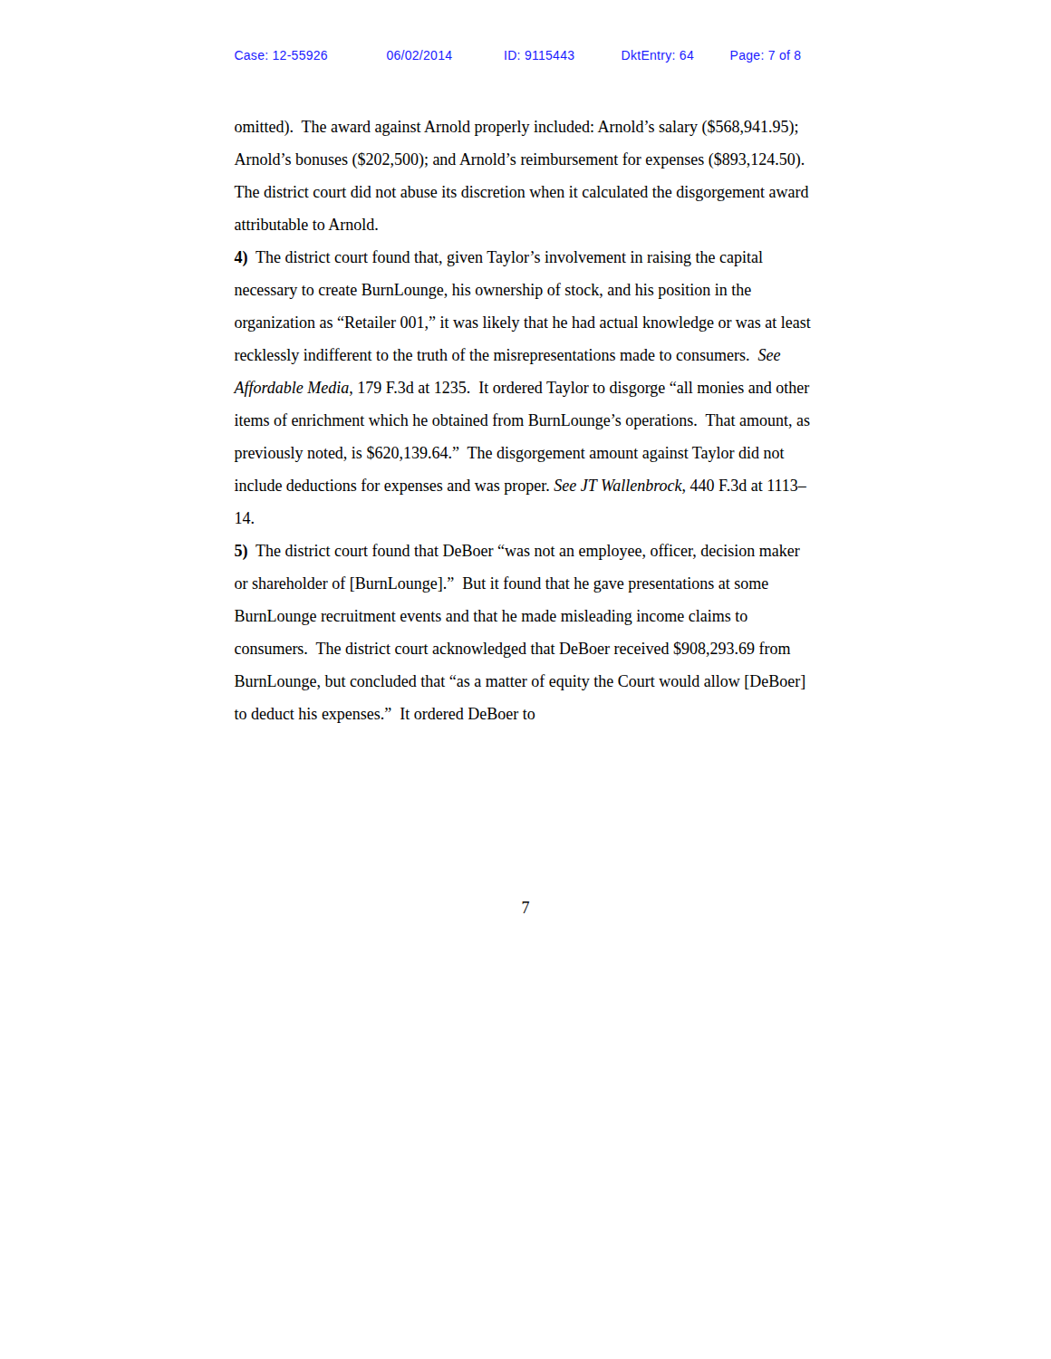Case: 12-5592606/02/2014 ID: 9115443 DktEntry: 64 Page: 7 of 8
omitted). The award against Arnold properly included: Arnold’s salary ($568,941.95); Arnold’s bonuses ($202,500); and Arnold’s reimbursement for expenses ($893,124.50). The district court did not abuse its discretion when it calculated the disgorgement award attributable to Arnold.
4) The district court found that, given Taylor’s involvement in raising the capital necessary to create BurnLounge, his ownership of stock, and his position in the organization as “Retailer 001,” it was likely that he had actual knowledge or was at least recklessly indifferent to the truth of the misrepresentations made to consumers. See Affordable Media, 179 F.3d at 1235. It ordered Taylor to disgorge “all monies and other items of enrichment which he obtained from BurnLounge’s operations. That amount, as previously noted, is $620,139.64.” The disgorgement amount against Taylor did not include deductions for expenses and was proper. See JT Wallenbrock, 440 F.3d at 1113–14.
5) The district court found that DeBoer “was not an employee, officer, decision maker or shareholder of [BurnLounge].” But it found that he gave presentations at some BurnLounge recruitment events and that he made misleading income claims to consumers. The district court acknowledged that DeBoer received $908,293.69 from BurnLounge, but concluded that “as a matter of equity the Court would allow [DeBoer] to deduct his expenses.” It ordered DeBoer to
7